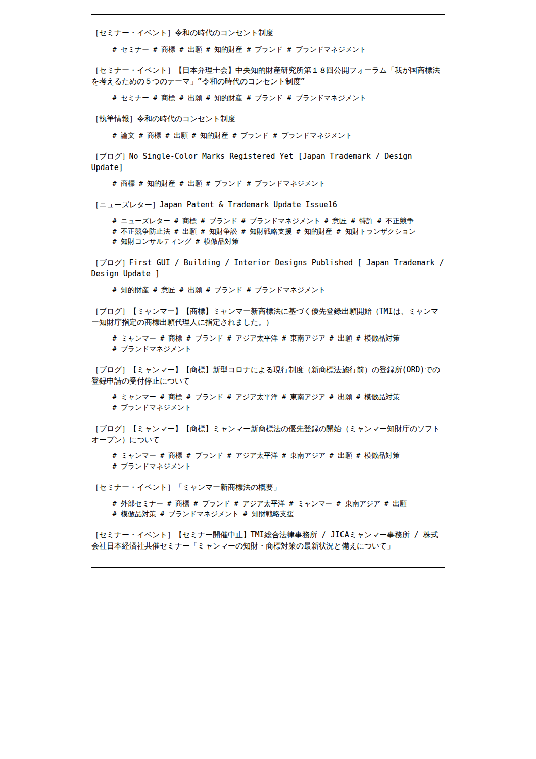［セミナー・イベント］令和の時代のコンセント制度
# セミナー # 商標 # 出願 # 知的財産 # ブランド # ブランドマネジメント
［セミナー・イベント］【日本弁理士会】中央知的財産研究所第１８回公開フォーラム「我が国商標法を考えるための５つのテーマ」”令和の時代のコンセント制度”
# セミナー # 商標 # 出願 # 知的財産 # ブランド # ブランドマネジメント
［執筆情報］令和の時代のコンセント制度
# 論文 # 商標 # 出願 # 知的財産 # ブランド # ブランドマネジメント
［ブログ］No Single-Color Marks Registered Yet [Japan Trademark / Design Update]
# 商標 # 知的財産 # 出願 # ブランド # ブランドマネジメント
［ニューズレター］Japan Patent & Trademark Update Issue16
# ニューズレター # 商標 # ブランド # ブランドマネジメント # 意匠 # 特許 # 不正競争 # 不正競争防止法 # 出願 # 知財争訟 # 知財戦略支援 # 知的財産 # 知財トランザクション # 知財コンサルティング # 模倣品対策
［ブログ］First GUI / Building / Interior Designs Published [ Japan Trademark / Design Update ]
# 知的財産 # 意匠 # 出願 # ブランド # ブランドマネジメント
［ブログ］【ミャンマー】【商標】ミャンマー新商標法に基づく優先登録出願開始（TMIは、ミャンマー知財庁指定の商標出願代理人に指定されました。）
# ミャンマー # 商標 # ブランド # アジア太平洋 # 東南アジア # 出願 # 模倣品対策 # ブランドマネジメント
［ブログ］【ミャンマー】【商標】新型コロナによる現行制度（新商標法施行前）の登録所(ORD)での登録申請の受付停止について
# ミャンマー # 商標 # ブランド # アジア太平洋 # 東南アジア # 出願 # 模倣品対策 # ブランドマネジメント
［ブログ］【ミャンマー】【商標】ミャンマー新商標法の優先登録の開始（ミャンマー知財庁のソフトオープン）について
# ミャンマー # 商標 # ブランド # アジア太平洋 # 東南アジア # 出願 # 模倣品対策 # ブランドマネジメント
［セミナー・イベント］「ミャンマー新商標法の概要」
# 外部セミナー # 商標 # ブランド # アジア太平洋 # ミャンマー # 東南アジア # 出願 # 模倣品対策 # ブランドマネジメント # 知財戦略支援
［セミナー・イベント］【セミナー開催中止】TMI総合法律事務所 / JICAミャンマー事務所 / 株式会社日本経済社共催セミナー「ミャンマーの知財・商標対策の最新状況と備えについて」